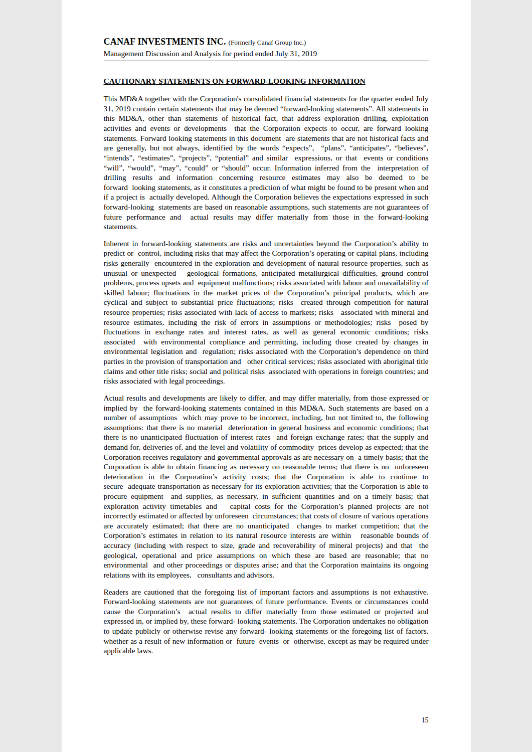CANAF INVESTMENTS INC. (Formerly Canaf Group Inc.)
Management Discussion and Analysis for period ended July 31, 2019
CAUTIONARY STATEMENTS ON FORWARD-LOOKING INFORMATION
This MD&A together with the Corporation's consolidated financial statements for the quarter ended July 31, 2019 contain certain statements that may be deemed “forward-looking statements”. All statements in this MD&A, other than statements of historical fact, that address exploration drilling, exploitation activities and events or developments that the Corporation expects to occur, are forward looking statements. Forward looking statements in this document are statements that are not historical facts and are generally, but not always, identified by the words “expects”, “plans”, “anticipates”, “believes”, “intends”, “estimates”, “projects”, “potential” and similar expressions, or that events or conditions “will”, “would”, “may”, “could” or “should” occur. Information inferred from the interpretation of drilling results and information concerning resource estimates may also be deemed to be forward looking statements, as it constitutes a prediction of what might be found to be present when and if a project is actually developed. Although the Corporation believes the expectations expressed in such forward-looking statements are based on reasonable assumptions, such statements are not guarantees of future performance and actual results may differ materially from those in the forward-looking statements.
Inherent in forward-looking statements are risks and uncertainties beyond the Corporation’s ability to predict or control, including risks that may affect the Corporation’s operating or capital plans, including risks generally encountered in the exploration and development of natural resource properties, such as unusual or unexpected geological formations, anticipated metallurgical difficulties, ground control problems, process upsets and equipment malfunctions; risks associated with labour and unavailability of skilled labour; fluctuations in the market prices of the Corporation’s principal products, which are cyclical and subject to substantial price fluctuations; risks created through competition for natural resource properties; risks associated with lack of access to markets; risks associated with mineral and resource estimates, including the risk of errors in assumptions or methodologies; risks posed by fluctuations in exchange rates and interest rates, as well as general economic conditions; risks associated with environmental compliance and permitting, including those created by changes in environmental legislation and regulation; risks associated with the Corporation’s dependence on third parties in the provision of transportation and other critical services; risks associated with aboriginal title claims and other title risks; social and political risks associated with operations in foreign countries; and risks associated with legal proceedings.
Actual results and developments are likely to differ, and may differ materially, from those expressed or implied by the forward-looking statements contained in this MD&A. Such statements are based on a number of assumptions which may prove to be incorrect, including, but not limited to, the following assumptions: that there is no material deterioration in general business and economic conditions; that there is no unanticipated fluctuation of interest rates and foreign exchange rates; that the supply and demand for, deliveries of, and the level and volatility of commodity prices develop as expected; that the Corporation receives regulatory and governmental approvals as are necessary on a timely basis; that the Corporation is able to obtain financing as necessary on reasonable terms; that there is no unforeseen deterioration in the Corporation’s activity costs; that the Corporation is able to continue to secure adequate transportation as necessary for its exploration activities; that the Corporation is able to procure equipment and supplies, as necessary, in sufficient quantities and on a timely basis; that exploration activity timetables and capital costs for the Corporation’s planned projects are not incorrectly estimated or affected by unforeseen circumstances; that costs of closure of various operations are accurately estimated; that there are no unanticipated changes to market competition; that the Corporation’s estimates in relation to its natural resource interests are within reasonable bounds of accuracy (including with respect to size, grade and recoverability of mineral projects) and that the geological, operational and price assumptions on which these are based are reasonable; that no environmental and other proceedings or disputes arise; and that the Corporation maintains its ongoing relations with its employees, consultants and advisors.
Readers are cautioned that the foregoing list of important factors and assumptions is not exhaustive. Forward-looking statements are not guarantees of future performance. Events or circumstances could cause the Corporation’s actual results to differ materially from those estimated or projected and expressed in, or implied by, these forward- looking statements. The Corporation undertakes no obligation to update publicly or otherwise revise any forward- looking statements or the foregoing list of factors, whether as a result of new information or future events or otherwise, except as may be required under applicable laws.
15